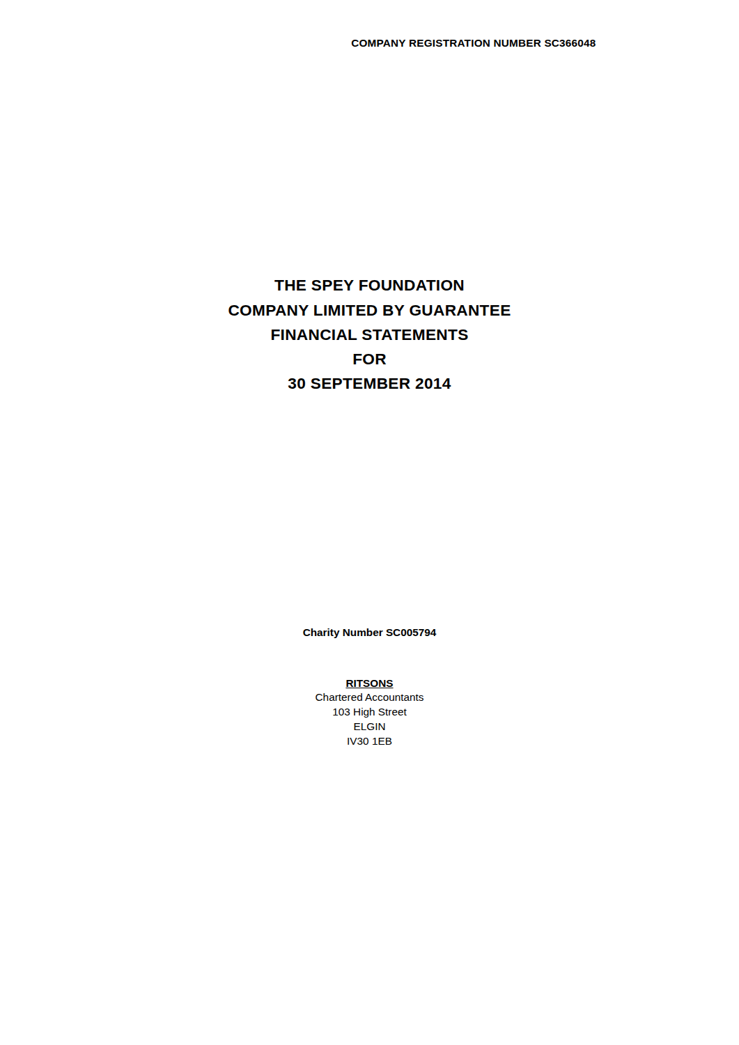COMPANY REGISTRATION NUMBER SC366048
THE SPEY FOUNDATION
COMPANY LIMITED BY GUARANTEE
FINANCIAL STATEMENTS
FOR
30 SEPTEMBER 2014
Charity Number SC005794
RITSONS
Chartered Accountants
103 High Street
ELGIN
IV30 1EB